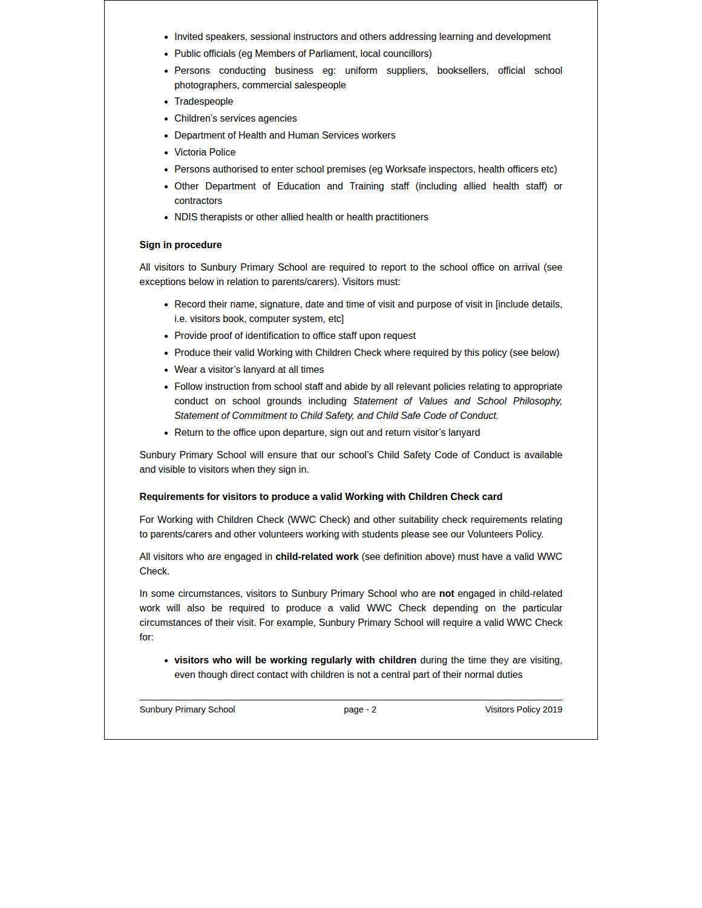Invited speakers, sessional instructors and others addressing learning and development
Public officials (eg Members of Parliament, local councillors)
Persons conducting business eg: uniform suppliers, booksellers, official school photographers, commercial salespeople
Tradespeople
Children’s services agencies
Department of Health and Human Services workers
Victoria Police
Persons authorised to enter school premises (eg Worksafe inspectors, health officers etc)
Other Department of Education and Training staff (including allied health staff) or contractors
NDIS therapists or other allied health or health practitioners
Sign in procedure
All visitors to Sunbury Primary School are required to report to the school office on arrival (see exceptions below in relation to parents/carers). Visitors must:
Record their name, signature, date and time of visit and purpose of visit in [include details, i.e. visitors book, computer system, etc]
Provide proof of identification to office staff upon request
Produce their valid Working with Children Check where required by this policy (see below)
Wear a visitor’s lanyard at all times
Follow instruction from school staff and abide by all relevant policies relating to appropriate conduct on school grounds including Statement of Values and School Philosophy, Statement of Commitment to Child Safety, and Child Safe Code of Conduct.
Return to the office upon departure, sign out and return visitor’s lanyard
Sunbury Primary School will ensure that our school’s Child Safety Code of Conduct is available and visible to visitors when they sign in.
Requirements for visitors to produce a valid Working with Children Check card
For Working with Children Check (WWC Check) and other suitability check requirements relating to parents/carers and other volunteers working with students please see our Volunteers Policy.
All visitors who are engaged in child-related work (see definition above) must have a valid WWC Check.
In some circumstances, visitors to Sunbury Primary School who are not engaged in child-related work will also be required to produce a valid WWC Check depending on the particular circumstances of their visit. For example, Sunbury Primary School will require a valid WWC Check for:
visitors who will be working regularly with children during the time they are visiting, even though direct contact with children is not a central part of their normal duties
Sunbury Primary School page - 2 Visitors Policy 2019